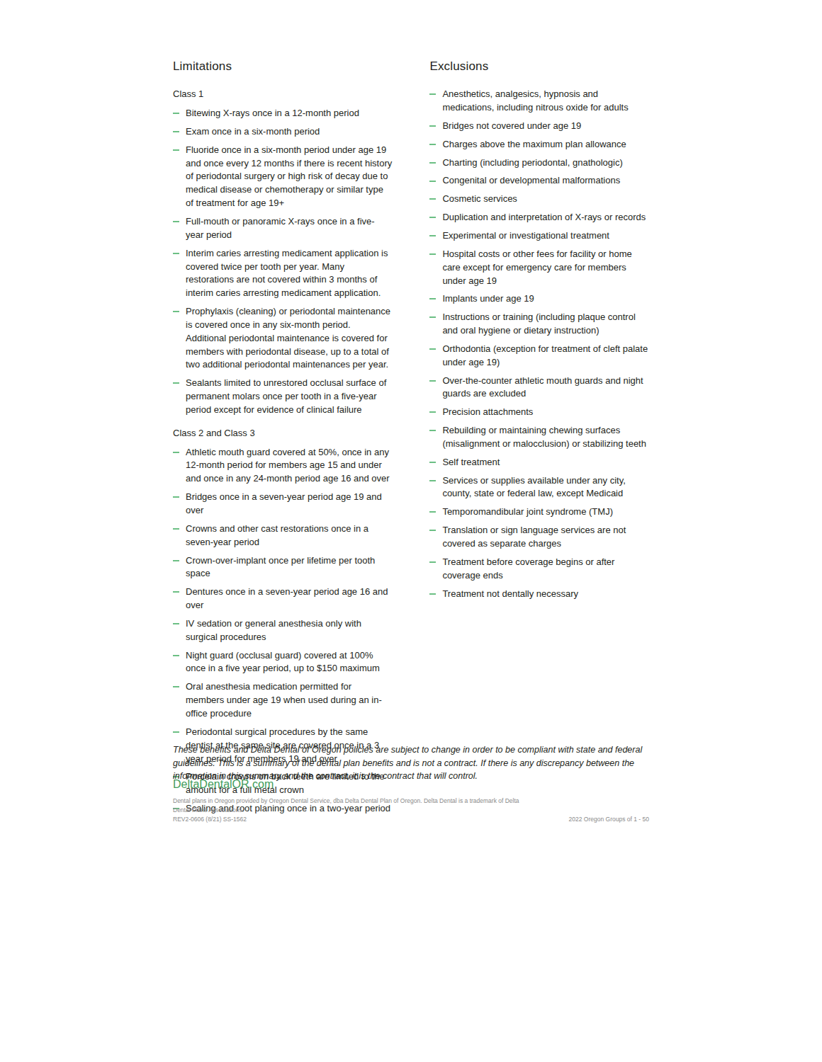Limitations
Class 1
Bitewing X-rays once in a 12-month period
Exam once in a six-month period
Fluoride once in a six-month period under age 19 and once every 12 months if there is recent history of periodontal surgery or high risk of decay due to medical disease or chemotherapy or similar type of treatment for age 19+
Full-mouth or panoramic X-rays once in a five-year period
Interim caries arresting medicament application is covered twice per tooth per year. Many restorations are not covered within 3 months of interim caries arresting medicament application.
Prophylaxis (cleaning) or periodontal maintenance is covered once in any six-month period. Additional periodontal maintenance is covered for members with periodontal disease, up to a total of two additional periodontal maintenances per year.
Sealants limited to unrestored occlusal surface of permanent molars once per tooth in a five-year period except for evidence of clinical failure
Class 2 and Class 3
Athletic mouth guard covered at 50%, once in any 12-month period for members age 15 and under and once in any 24-month period age 16 and over
Bridges once in a seven-year period age 19 and over
Crowns and other cast restorations once in a seven-year period
Crown-over-implant once per lifetime per tooth space
Dentures once in a seven-year period age 16 and over
IV sedation or general anesthesia only with surgical procedures
Night guard (occlusal guard) covered at 100% once in a five year period, up to $150 maximum
Oral anesthesia medication permitted for members under age 19 when used during an in-office procedure
Periodontal surgical procedures by the same dentist at the same site are covered once in a 3 year period for members 19 and over
Porcelain crowns on back teeth are limited to the amount for a full metal crown
Scaling and root planing once in a two-year period
Exclusions
Anesthetics, analgesics, hypnosis and medications, including nitrous oxide for adults
Bridges not covered under age 19
Charges above the maximum plan allowance
Charting (including periodontal, gnathologic)
Congenital or developmental malformations
Cosmetic services
Duplication and interpretation of X-rays or records
Experimental or investigational treatment
Hospital costs or other fees for facility or home care except for emergency care for members under age 19
Implants under age 19
Instructions or training (including plaque control and oral hygiene or dietary instruction)
Orthodontia (exception for treatment of cleft palate under age 19)
Over-the-counter athletic mouth guards and night guards are excluded
Precision attachments
Rebuilding or maintaining chewing surfaces (misalignment or malocclusion) or stabilizing teeth
Self treatment
Services or supplies available under any city, county, state or federal law, except Medicaid
Temporomandibular joint syndrome (TMJ)
Translation or sign language services are not covered as separate charges
Treatment before coverage begins or after coverage ends
Treatment not dentally necessary
These benefits and Delta Dental of Oregon policies are subject to change in order to be compliant with state and federal guidelines. This is a summary of the dental plan benefits and is not a contract. If there is any discrepancy between the information in this summary and the contract, it is the contract that will control.
DeltaDentalOR.com
Dental plans in Oregon provided by Oregon Dental Service, dba Delta Dental Plan of Oregon. Delta Dental is a trademark of Delta Dental Plans Associations.
REV2-0606 (8/21) SS-1562
2022 Oregon Groups of 1 - 50